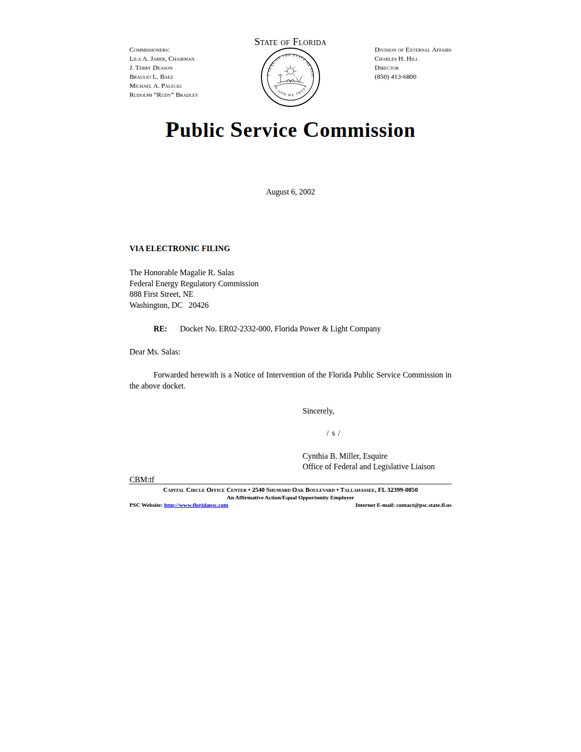State of Florida
Commissioners:
Lila A. Jaber, Chairman
J. Terry Deason
Braulio L. Baez
Michael A. Palecki
Rudolph “Rudy” Bradley
Division of External Affairs
Charles H. Hill
Director
(850) 413-6800
GREAT SEAL OF THE STATE OF FLORIDA IN GOD WE TRUST
Public Service Commission
August 6, 2002
VIA ELECTRONIC FILING
The Honorable Magalie R. Salas
Federal Energy Regulatory Commission
888 First Street, NE
Washington, DC 20426
RE: Docket No. ER02-2332-000, Florida Power & Light Company
Dear Ms. Salas:
Forwarded herewith is a Notice of Intervention of the Florida Public Service Commission in the above docket.
Sincerely,
/ s /
Cynthia B. Miller, Esquire
Office of Federal and Legislative Liaison
CBM:tf
Capital Circle Office Center • 2540 Shumard Oak Boulevard • Tallahassee, FL 32399-0850
An Affirmative Action/Equal Opportunity Employer
PSC Website: http://www.floridapsc.com Internet E-mail: contact@psc.state.fl.us